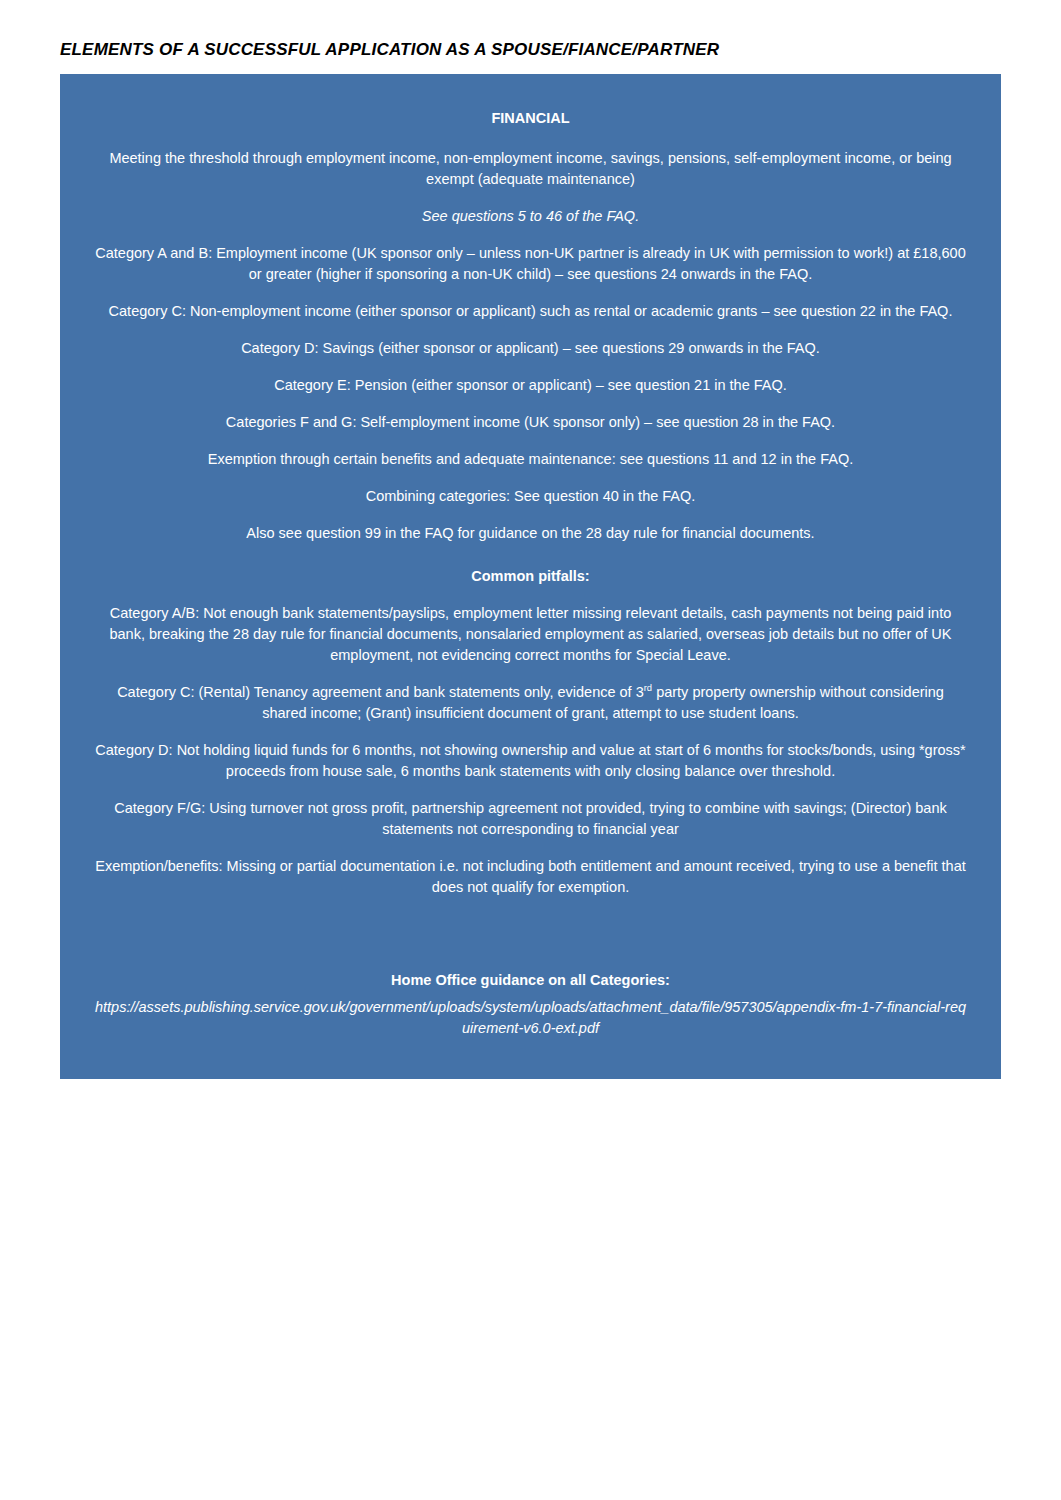ELEMENTS OF A SUCCESSFUL APPLICATION AS A SPOUSE/FIANCE/PARTNER
FINANCIAL
Meeting the threshold through employment income, non-employment income, savings, pensions, self-employment income, or being exempt (adequate maintenance)
See questions 5 to 46 of the FAQ.
Category A and B: Employment income (UK sponsor only – unless non-UK partner is already in UK with permission to work!) at £18,600 or greater (higher if sponsoring a non-UK child) – see questions 24 onwards in the FAQ.
Category C: Non-employment income (either sponsor or applicant) such as rental or academic grants – see question 22 in the FAQ.
Category D: Savings (either sponsor or applicant) – see questions 29 onwards in the FAQ.
Category E: Pension (either sponsor or applicant) – see question 21 in the FAQ.
Categories F and G: Self-employment income (UK sponsor only) – see question 28 in the FAQ.
Exemption through certain benefits and adequate maintenance: see questions 11 and 12 in the FAQ.
Combining categories: See question 40 in the FAQ.
Also see question 99 in the FAQ for guidance on the 28 day rule for financial documents.
Common pitfalls:
Category A/B: Not enough bank statements/payslips, employment letter missing relevant details, cash payments not being paid into bank, breaking the 28 day rule for financial documents, nonsalaried employment as salaried, overseas job details but no offer of UK employment, not evidencing correct months for Special Leave.
Category C: (Rental) Tenancy agreement and bank statements only, evidence of 3rd party property ownership without considering shared income; (Grant) insufficient document of grant, attempt to use student loans.
Category D: Not holding liquid funds for 6 months, not showing ownership and value at start of 6 months for stocks/bonds, using *gross* proceeds from house sale, 6 months bank statements with only closing balance over threshold.
Category F/G: Using turnover not gross profit, partnership agreement not provided, trying to combine with savings; (Director) bank statements not corresponding to financial year
Exemption/benefits: Missing or partial documentation i.e. not including both entitlement and amount received, trying to use a benefit that does not qualify for exemption.
Home Office guidance on all Categories:
https://assets.publishing.service.gov.uk/government/uploads/system/uploads/attachment_data/file/957305/appendix-fm-1-7-financial-requirement-v6.0-ext.pdf